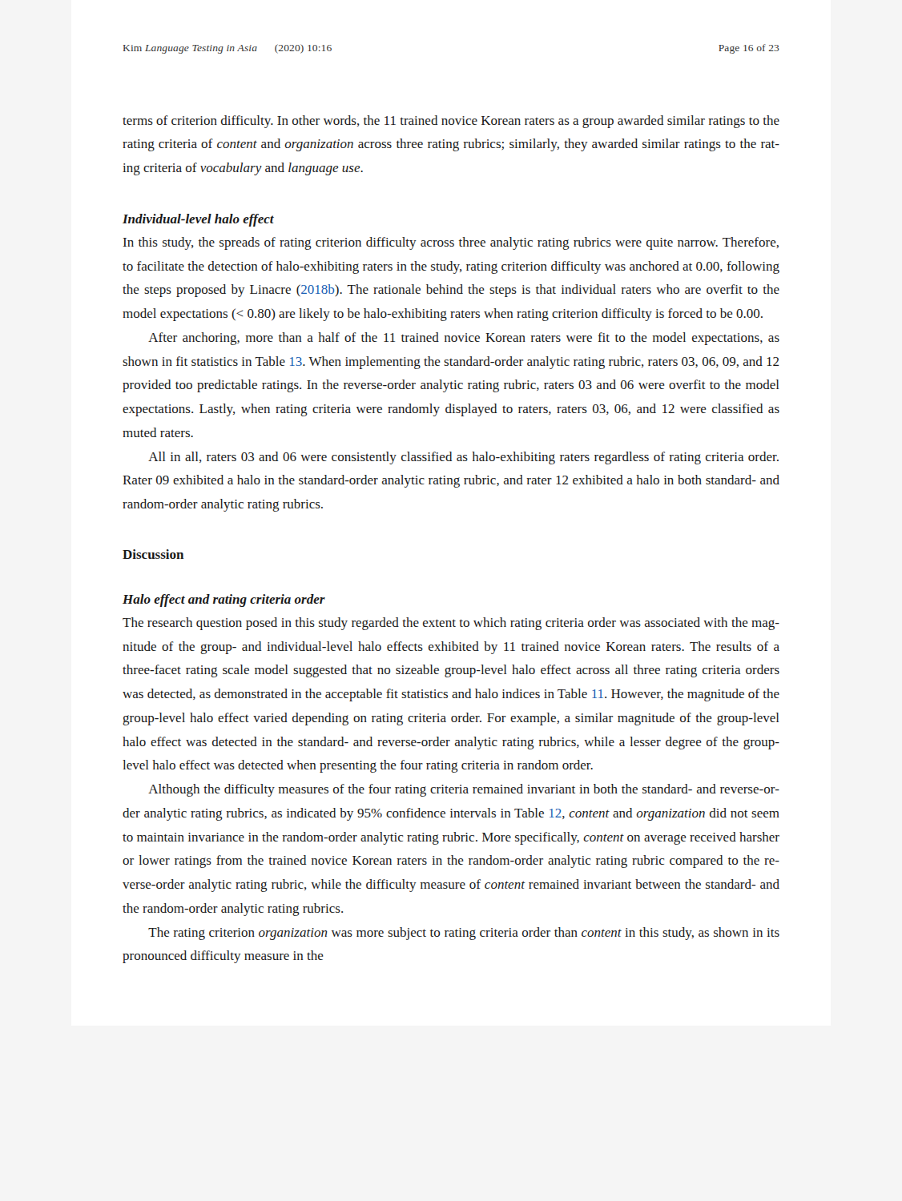Kim Language Testing in Asia(2020) 10:16 Page 16 of 23
terms of criterion difficulty. In other words, the 11 trained novice Korean raters as a group awarded similar ratings to the rating criteria of content and organization across three rating rubrics; similarly, they awarded similar ratings to the rating criteria of vocabulary and language use.
Individual-level halo effect
In this study, the spreads of rating criterion difficulty across three analytic rating rubrics were quite narrow. Therefore, to facilitate the detection of halo-exhibiting raters in the study, rating criterion difficulty was anchored at 0.00, following the steps proposed by Linacre (2018b). The rationale behind the steps is that individual raters who are overfit to the model expectations (< 0.80) are likely to be halo-exhibiting raters when rating criterion difficulty is forced to be 0.00.
After anchoring, more than a half of the 11 trained novice Korean raters were fit to the model expectations, as shown in fit statistics in Table 13. When implementing the standard-order analytic rating rubric, raters 03, 06, 09, and 12 provided too predictable ratings. In the reverse-order analytic rating rubric, raters 03 and 06 were overfit to the model expectations. Lastly, when rating criteria were randomly displayed to raters, raters 03, 06, and 12 were classified as muted raters.
All in all, raters 03 and 06 were consistently classified as halo-exhibiting raters regardless of rating criteria order. Rater 09 exhibited a halo in the standard-order analytic rating rubric, and rater 12 exhibited a halo in both standard- and random-order analytic rating rubrics.
Discussion
Halo effect and rating criteria order
The research question posed in this study regarded the extent to which rating criteria order was associated with the magnitude of the group- and individual-level halo effects exhibited by 11 trained novice Korean raters. The results of a three-facet rating scale model suggested that no sizeable group-level halo effect across all three rating criteria orders was detected, as demonstrated in the acceptable fit statistics and halo indices in Table 11. However, the magnitude of the group-level halo effect varied depending on rating criteria order. For example, a similar magnitude of the group-level halo effect was detected in the standard- and reverse-order analytic rating rubrics, while a lesser degree of the group-level halo effect was detected when presenting the four rating criteria in random order.
Although the difficulty measures of the four rating criteria remained invariant in both the standard- and reverse-order analytic rating rubrics, as indicated by 95% confidence intervals in Table 12, content and organization did not seem to maintain invariance in the random-order analytic rating rubric. More specifically, content on average received harsher or lower ratings from the trained novice Korean raters in the random-order analytic rating rubric compared to the reverse-order analytic rating rubric, while the difficulty measure of content remained invariant between the standard- and the random-order analytic rating rubrics.
The rating criterion organization was more subject to rating criteria order than content in this study, as shown in its pronounced difficulty measure in the